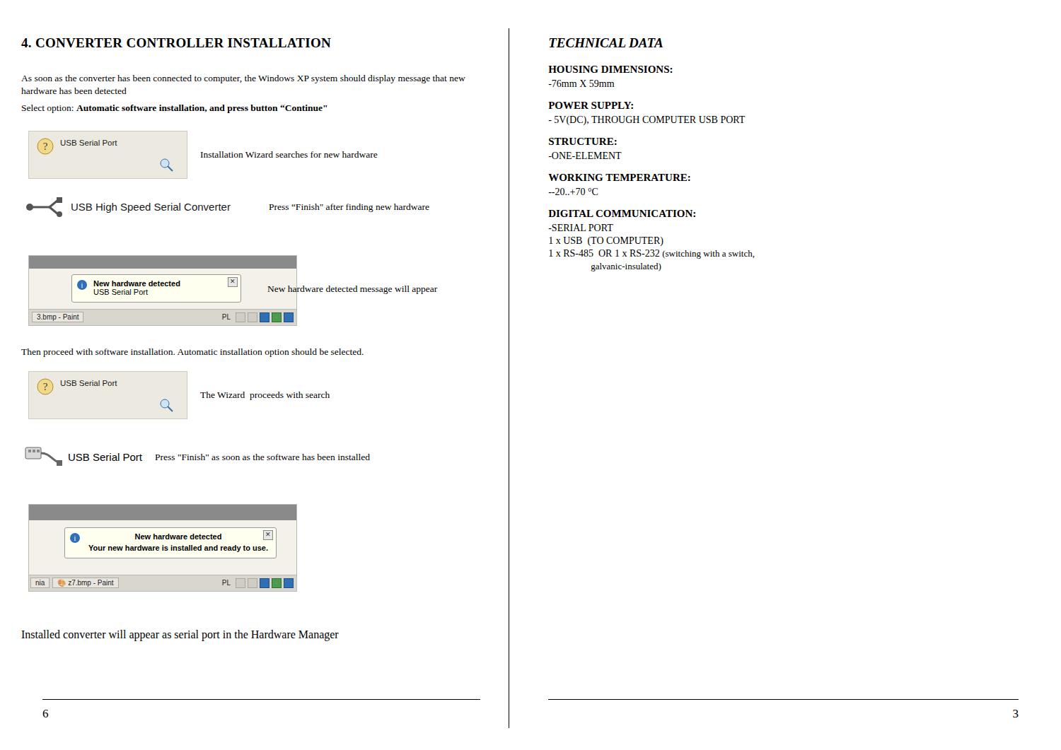4. CONVERTER CONTROLLER INSTALLATION
As soon as the converter has been connected to computer, the Windows XP system should display message that new hardware has been detected
Select option: Automatic software installation, and press button “Continue"
?
USB Serial Port
Installation Wizard searches for new hardware
USB High Speed Serial Converter
Press “Finish" after finding new hardware
i
✕
New hardware detected
USB Serial Port
3.bmp - Paint
PL
New hardware detected message will appear
Then proceed with software installation. Automatic installation option should be selected.
?
USB Serial Port
The Wizard proceeds with search
USB Serial Port
Press "Finish" as soon as the software has been installed
i
✕
New hardware detected
Your new hardware is installed and ready to use.
nia
🎨 z7.bmp - Paint
PL
Installed converter will appear as serial port in the Hardware Manager
6
TECHNICAL DATA
HOUSING DIMENSIONS:
-76mm X 59mm
POWER SUPPLY:
- 5V(DC), THROUGH COMPUTER USB PORT
STRUCTURE:
-ONE-ELEMENT
WORKING TEMPERATURE:
--20..+70 °C
DIGITAL COMMUNICATION:
-SERIAL PORT
1 x USB (TO COMPUTER)
1 x RS-485 OR 1 x RS-232 (switching with a switch,
galvanic-insulated)
3